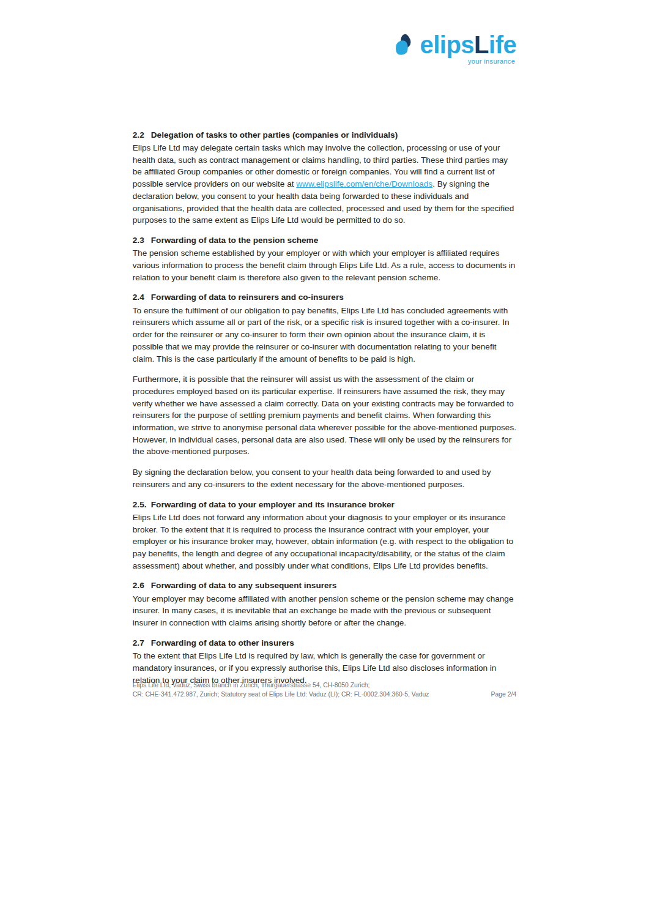elipsLife
your insurance
2.2 Delegation of tasks to other parties (companies or individuals)
Elips Life Ltd may delegate certain tasks which may involve the collection, processing or use of your health data, such as contract management or claims handling, to third parties. These third parties may be affiliated Group companies or other domestic or foreign companies. You will find a current list of possible service providers on our website at www.elipslife.com/en/che/Downloads. By signing the declaration below, you consent to your health data being forwarded to these individuals and organisations, provided that the health data are collected, processed and used by them for the specified purposes to the same extent as Elips Life Ltd would be permitted to do so.
2.3 Forwarding of data to the pension scheme
The pension scheme established by your employer or with which your employer is affiliated requires various information to process the benefit claim through Elips Life Ltd. As a rule, access to documents in relation to your benefit claim is therefore also given to the relevant pension scheme.
2.4 Forwarding of data to reinsurers and co-insurers
To ensure the fulfilment of our obligation to pay benefits, Elips Life Ltd has concluded agreements with reinsurers which assume all or part of the risk, or a specific risk is insured together with a co-insurer. In order for the reinsurer or any co-insurer to form their own opinion about the insurance claim, it is possible that we may provide the reinsurer or co-insurer with documentation relating to your benefit claim. This is the case particularly if the amount of benefits to be paid is high.
Furthermore, it is possible that the reinsurer will assist us with the assessment of the claim or procedures employed based on its particular expertise. If reinsurers have assumed the risk, they may verify whether we have assessed a claim correctly. Data on your existing contracts may be forwarded to reinsurers for the purpose of settling premium payments and benefit claims. When forwarding this information, we strive to anonymise personal data wherever possible for the above-mentioned purposes. However, in individual cases, personal data are also used. These will only be used by the reinsurers for the above-mentioned purposes.
By signing the declaration below, you consent to your health data being forwarded to and used by reinsurers and any co-insurers to the extent necessary for the above-mentioned purposes.
2.5. Forwarding of data to your employer and its insurance broker
Elips Life Ltd does not forward any information about your diagnosis to your employer or its insurance broker. To the extent that it is required to process the insurance contract with your employer, your employer or his insurance broker may, however, obtain information (e.g. with respect to the obligation to pay benefits, the length and degree of any occupational incapacity/disability, or the status of the claim assessment) about whether, and possibly under what conditions, Elips Life Ltd provides benefits.
2.6 Forwarding of data to any subsequent insurers
Your employer may become affiliated with another pension scheme or the pension scheme may change insurer. In many cases, it is inevitable that an exchange be made with the previous or subsequent insurer in connection with claims arising shortly before or after the change.
2.7 Forwarding of data to other insurers
To the extent that Elips Life Ltd is required by law, which is generally the case for government or mandatory insurances, or if you expressly authorise this, Elips Life Ltd also discloses information in relation to your claim to other insurers involved.
Elips Life Ltd, Vaduz, Swiss branch in Zurich, Thurgauerstrasse 54, CH-8050 Zurich;
CR: CHE-341.472.987, Zurich; Statutory seat of Elips Life Ltd: Vaduz (LI); CR: FL-0002.304.360-5, Vaduz Page 2/4